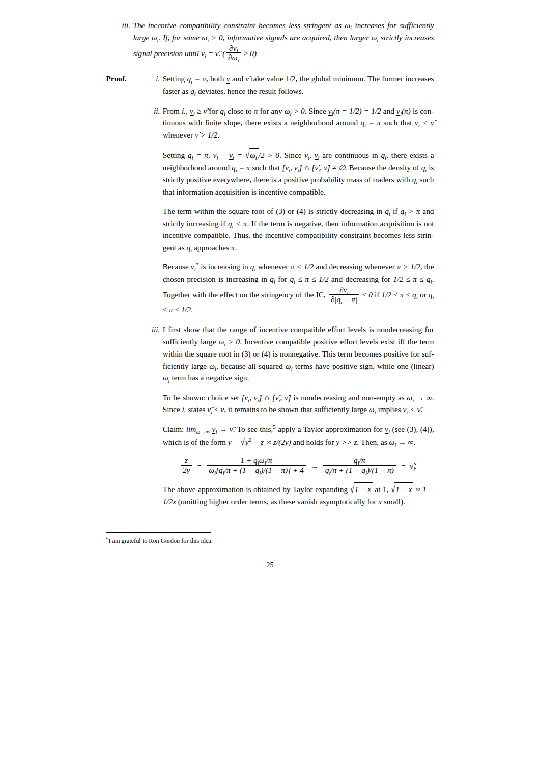iii.
The incentive compatibility constraint becomes less stringent as ωi increases for sufficiently large ωi. If, for some ωi > 0, informative signals are acquired, then larger ωi strictly increases signal precision until νi = ν̂. (∂νi∂ωi ≥ 0)
Proof.
i.
Setting qi = π, both ν and ν̃ take value 1/2, the global minimum. The former increases faster as qi deviates, hence the result follows.
ii.
From i., νi ≥ ν̃ for qi close to π for any ωi > 0. Since νi(π = 1/2) = 1/2 and νi(π) is continuous with finite slope, there exists a neighborhood around qi = π such that νi < ν̂ whenever ν̂ > 1/2.
Setting qi = π, νi − νi = √ωi/2 > 0. Since νi, νi are continuous in qi, there exists a neighborhood around qi = π such that [νi, νi] ∩ [ν̃i, ν̂] ≠ ∅. Because the density of qi is strictly positive everywhere, there is a positive probability mass of traders with qi such that information acquisition is incentive compatible.
The term within the square root of (3) or (4) is strictly decreasing in qi if qi > π and strictly increasing if qi < π. If the term is negative, then information acquisition is not incentive compatible. Thus, the incentive compatibility constraint becomes less stringent as qi approaches π.
Because νi* is increasing in qi whenever π < 1/2 and decreasing whenever π > 1/2, the chosen precision is increasing in qi for qi ≤ π ≤ 1/2 and decreasing for 1/2 ≤ π ≤ qi. Together with the effect on the stringency of the IC, ∂νi∂|qi − π| ≤ 0 if 1/2 ≤ π ≤ qi or qi ≤ π ≤ 1/2.
iii.
I first show that the range of incentive compatible effort levels is nondecreasing for sufficiently large ωi > 0. Incentive compatible positive effort levels exist iff the term within the square root in (3) or (4) is nonnegative. This term becomes positive for sufficiently large ωi, because all squared ωi terms have positive sign, while one (linear) ωi term has a negative sign.
To be shown: choice set [νi, νi] ∩ [ν̃i, ν̂] is nondecreasing and non-empty as ωi → ∞. Since i. states ν̃i ≤ ν, it remains to be shown that sufficiently large ωi implies νi < ν̂.
Claim: limω→∞ νi → ν̃. To see this,5 apply a Taylor approximation for νi (see (3), (4)), which is of the form y − √y2 − z ≈ z/(2y) and holds for y >> z. Then, as ωi → ∞,
z 2y = 1 + qiωi/π ωi[qi/π + (1 − qi)/(1 − π)] + 4 → qi/π qi/π + (1 − qi)/(1 − π) = ν̃i.
The above approximation is obtained by Taylor expanding √1 − x at 1, √1 − x ≈ 1 − 1/2x (omitting higher order terms, as these vanish asymptotically for x small).
5I am grateful to Ron Gordon for this idea.
25